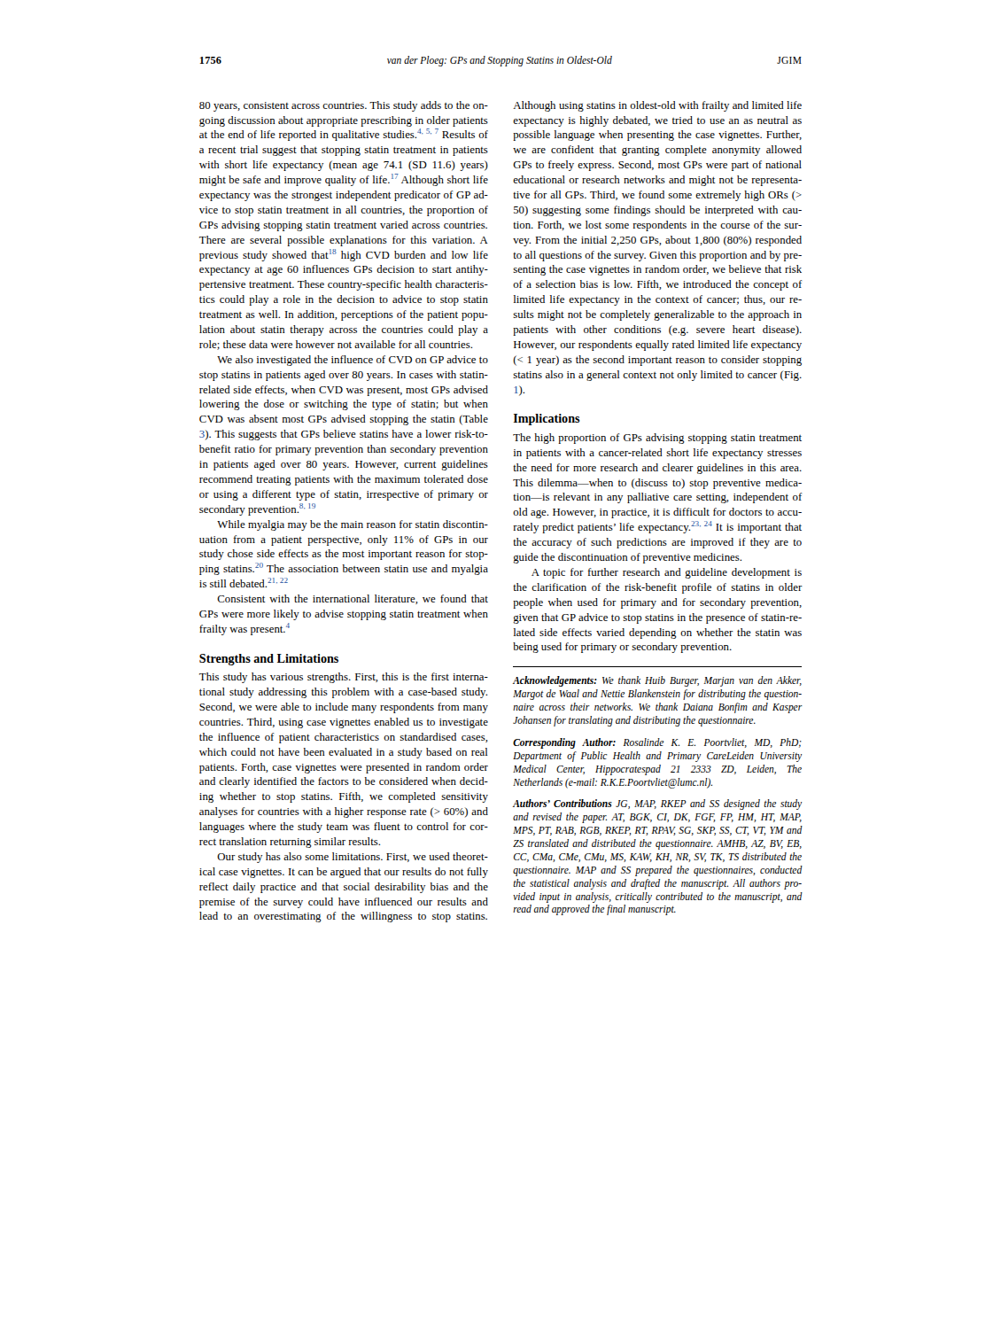1756
van der Ploeg: GPs and Stopping Statins in Oldest-Old
JGIM
80 years, consistent across countries. This study adds to the ongoing discussion about appropriate prescribing in older patients at the end of life reported in qualitative studies.4, 5, 7 Results of a recent trial suggest that stopping statin treatment in patients with short life expectancy (mean age 74.1 (SD 11.6) years) might be safe and improve quality of life.17 Although short life expectancy was the strongest independent predicator of GP advice to stop statin treatment in all countries, the proportion of GPs advising stopping statin treatment varied across countries. There are several possible explanations for this variation. A previous study showed that18 high CVD burden and low life expectancy at age 60 influences GPs decision to start antihypertensive treatment. These country-specific health characteristics could play a role in the decision to advice to stop statin treatment as well. In addition, perceptions of the patient population about statin therapy across the countries could play a role; these data were however not available for all countries.
We also investigated the influence of CVD on GP advice to stop statins in patients aged over 80 years. In cases with statin-related side effects, when CVD was present, most GPs advised lowering the dose or switching the type of statin; but when CVD was absent most GPs advised stopping the statin (Table 3). This suggests that GPs believe statins have a lower risk-to-benefit ratio for primary prevention than secondary prevention in patients aged over 80 years. However, current guidelines recommend treating patients with the maximum tolerated dose or using a different type of statin, irrespective of primary or secondary prevention.8, 19
While myalgia may be the main reason for statin discontinuation from a patient perspective, only 11% of GPs in our study chose side effects as the most important reason for stopping statins.20 The association between statin use and myalgia is still debated.21, 22
Consistent with the international literature, we found that GPs were more likely to advise stopping statin treatment when frailty was present.4
Strengths and Limitations
This study has various strengths. First, this is the first international study addressing this problem with a case-based study. Second, we were able to include many respondents from many countries. Third, using case vignettes enabled us to investigate the influence of patient characteristics on standardised cases, which could not have been evaluated in a study based on real patients. Forth, case vignettes were presented in random order and clearly identified the factors to be considered when deciding whether to stop statins. Fifth, we completed sensitivity analyses for countries with a higher response rate (> 60%) and languages where the study team was fluent to control for correct translation returning similar results.
Our study has also some limitations. First, we used theoretical case vignettes. It can be argued that our results do not fully reflect daily practice and that social desirability bias and the premise of the survey could have influenced our results and lead to an overestimating of the willingness to stop statins. Although using statins in oldest-old with frailty and limited life expectancy is highly debated, we tried to use an as neutral as possible language when presenting the case vignettes. Further, we are confident that granting complete anonymity allowed GPs to freely express. Second, most GPs were part of national educational or research networks and might not be representative for all GPs. Third, we found some extremely high ORs (> 50) suggesting some findings should be interpreted with caution. Forth, we lost some respondents in the course of the survey. From the initial 2,250 GPs, about 1,800 (80%) responded to all questions of the survey. Given this proportion and by presenting the case vignettes in random order, we believe that risk of a selection bias is low. Fifth, we introduced the concept of limited life expectancy in the context of cancer; thus, our results might not be completely generalizable to the approach in patients with other conditions (e.g. severe heart disease). However, our respondents equally rated limited life expectancy (< 1 year) as the second important reason to consider stopping statins also in a general context not only limited to cancer (Fig. 1).
Implications
The high proportion of GPs advising stopping statin treatment in patients with a cancer-related short life expectancy stresses the need for more research and clearer guidelines in this area. This dilemma—when to (discuss to) stop preventive medication—is relevant in any palliative care setting, independent of old age. However, in practice, it is difficult for doctors to accurately predict patients’ life expectancy.23, 24 It is important that the accuracy of such predictions are improved if they are to guide the discontinuation of preventive medicines.
A topic for further research and guideline development is the clarification of the risk-benefit profile of statins in older people when used for primary and for secondary prevention, given that GP advice to stop statins in the presence of statin-related side effects varied depending on whether the statin was being used for primary or secondary prevention.
Acknowledgements: We thank Huib Burger, Marjan van den Akker, Margot de Waal and Nettie Blankenstein for distributing the questionnaire across their networks. We thank Daiana Bonfim and Kasper Johansen for translating and distributing the questionnaire.
Corresponding Author: Rosalinde K. E. Poortvliet, MD, PhD; Department of Public Health and Primary CareLeiden University Medical Center, Hippocratespad 21 2333 ZD, Leiden, The Netherlands (e-mail: R.K.E.Poortvliet@lumc.nl).
Authors’ Contributions JG, MAP, RKEP and SS designed the study and revised the paper. AT, BGK, CI, DK, FGF, FP, HM, HT, MAP, MPS, PT, RAB, RGB, RKEP, RT, RPAV, SG, SKP, SS, CT, VT, YM and ZS translated and distributed the questionnaire. AMHB, AZ, BV, EB, CC, CMa, CMe, CMu, MS, KAW, KH, NR, SV, TK, TS distributed the questionnaire. MAP and SS prepared the questionnaires, conducted the statistical analysis and drafted the manuscript. All authors provided input in analysis, critically contributed to the manuscript, and read and approved the final manuscript.